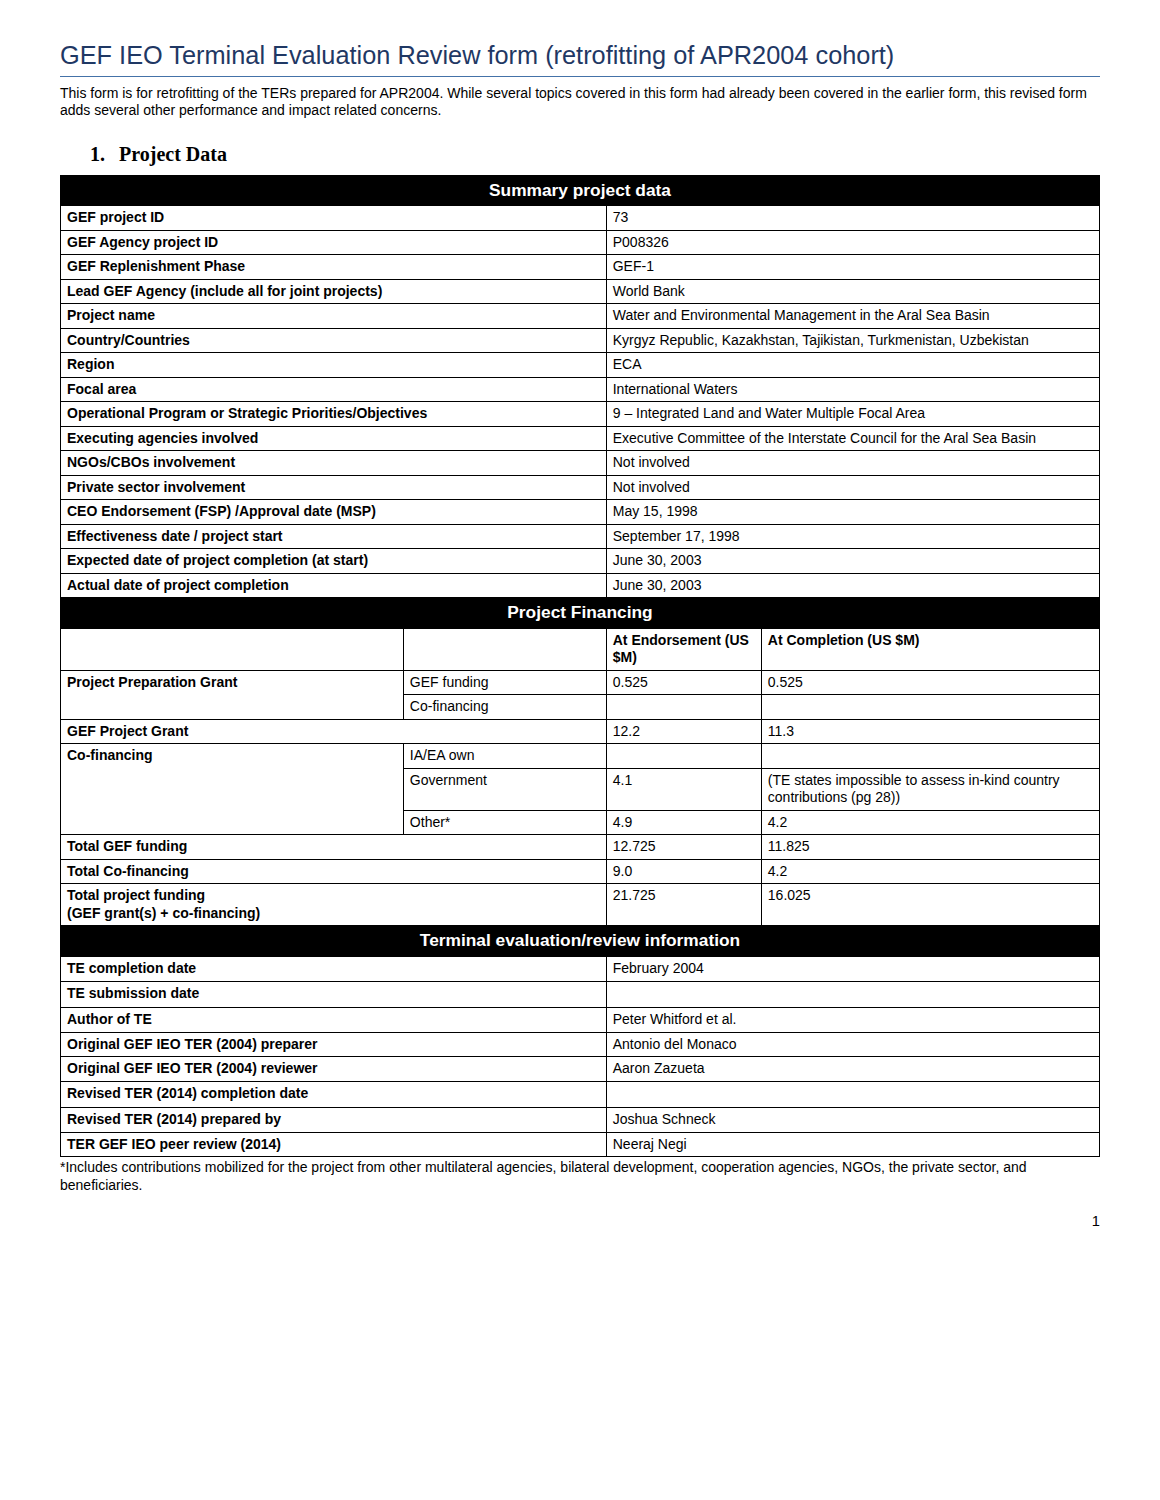GEF IEO Terminal Evaluation Review form (retrofitting of APR2004 cohort)
This form is for retrofitting of the TERs prepared for APR2004. While several topics covered in this form had already been covered in the earlier form, this revised form adds several other performance and impact related concerns.
1. Project Data
| Summary project data |
| GEF project ID | 73 |
| GEF Agency project ID | P008326 |
| GEF Replenishment Phase | GEF-1 |
| Lead GEF Agency (include all for joint projects) | World Bank |
| Project name | Water and Environmental Management in the Aral Sea Basin |
| Country/Countries | Kyrgyz Republic, Kazakhstan, Tajikistan, Turkmenistan, Uzbekistan |
| Region | ECA |
| Focal area | International Waters |
| Operational Program or Strategic Priorities/Objectives | 9 – Integrated Land and Water Multiple Focal Area |
| Executing agencies involved | Executive Committee of the Interstate Council for the Aral Sea Basin |
| NGOs/CBOs involvement | Not involved |
| Private sector involvement | Not involved |
| CEO Endorsement (FSP) /Approval date (MSP) | May 15, 1998 |
| Effectiveness date / project start | September 17, 1998 |
| Expected date of project completion (at start) | June 30, 2003 |
| Actual date of project completion | June 30, 2003 |
| Project Financing |
| | | At Endorsement (US $M) | At Completion (US $M) |
| Project Preparation Grant | GEF funding | 0.525 | 0.525 |
| Co-financing | | |
| GEF Project Grant | 12.2 | 11.3 |
| Co-financing | IA/EA own | | |
| Government | 4.1 | (TE states impossible to assess in-kind country contributions (pg 28)) |
| Other* | 4.9 | 4.2 |
| Total GEF funding | 12.725 | 11.825 |
| Total Co-financing | 9.0 | 4.2 |
| Total project funding (GEF grant(s) + co-financing) | 21.725 | 16.025 |
| Terminal evaluation/review information |
| TE completion date | February 2004 |
| TE submission date | |
| Author of TE | Peter Whitford et al. |
| Original GEF IEO TER (2004) preparer | Antonio del Monaco |
| Original GEF IEO TER (2004) reviewer | Aaron Zazueta |
| Revised TER (2014) completion date | |
| Revised TER (2014) prepared by | Joshua Schneck |
| TER GEF IEO peer review (2014) | Neeraj Negi |
*Includes contributions mobilized for the project from other multilateral agencies, bilateral development, cooperation agencies, NGOs, the private sector, and beneficiaries.
1